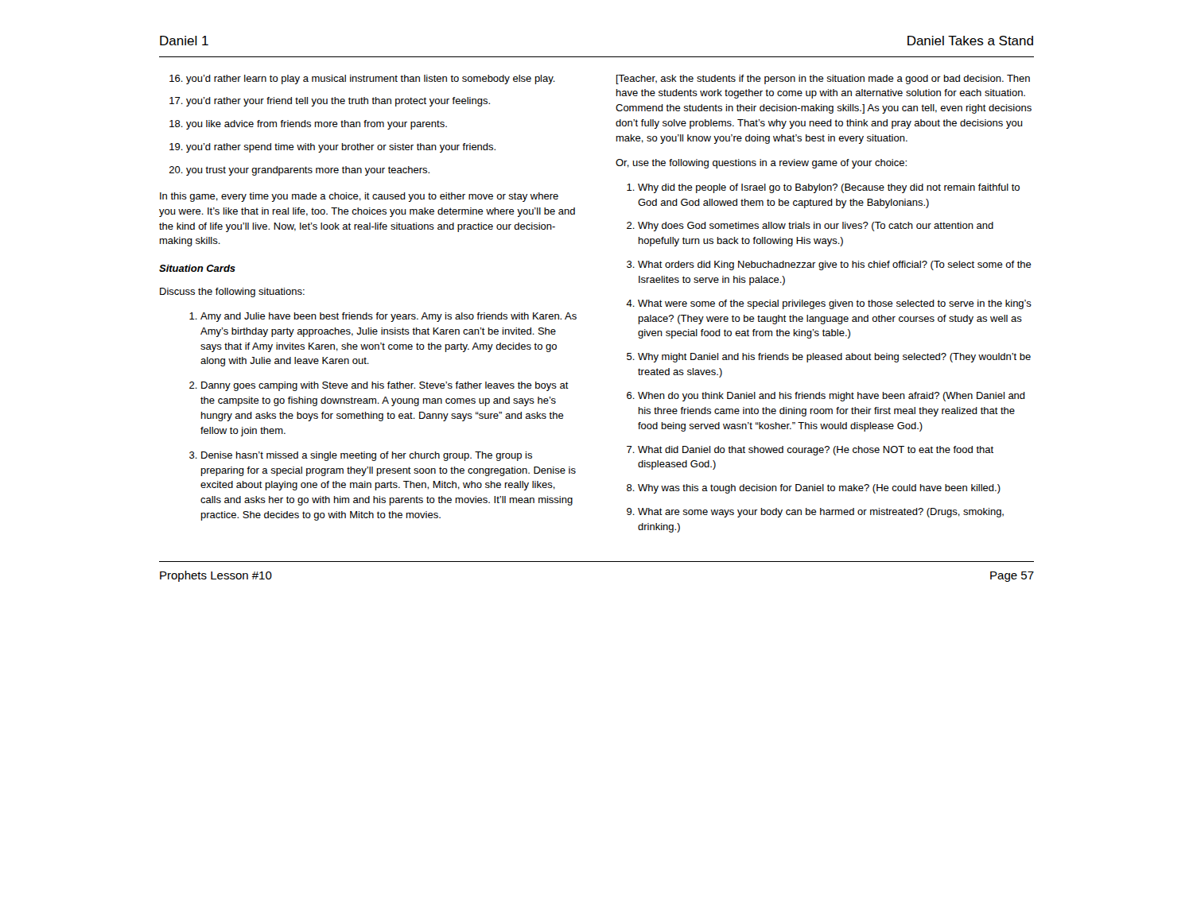Daniel 1
Daniel Takes a Stand
you’d rather learn to play a musical instrument than listen to somebody else play.
you’d rather your friend tell you the truth than protect your feelings.
you like advice from friends more than from your parents.
you’d rather spend time with your brother or sister than your friends.
you trust your grandparents more than your teachers.
In this game, every time you made a choice, it caused you to either move or stay where you were. It’s like that in real life, too. The choices you make determine where you’ll be and the kind of life you’ll live. Now, let’s look at real-life situations and practice our decision-making skills.
Situation Cards
Discuss the following situations:
Amy and Julie have been best friends for years. Amy is also friends with Karen. As Amy’s birthday party approaches, Julie insists that Karen can’t be invited. She says that if Amy invites Karen, she won’t come to the party. Amy decides to go along with Julie and leave Karen out.
Danny goes camping with Steve and his father. Steve’s father leaves the boys at the campsite to go fishing downstream. A young man comes up and says he’s hungry and asks the boys for something to eat. Danny says “sure” and asks the fellow to join them.
Denise hasn’t missed a single meeting of her church group. The group is preparing for a special program they’ll present soon to the congregation. Denise is excited about playing one of the main parts. Then, Mitch, who she really likes, calls and asks her to go with him and his parents to the movies. It’ll mean missing practice. She decides to go with Mitch to the movies.
[Teacher, ask the students if the person in the situation made a good or bad decision. Then have the students work together to come up with an alternative solution for each situation. Commend the students in their decision-making skills.] As you can tell, even right decisions don’t fully solve problems. That’s why you need to think and pray about the decisions you make, so you’ll know you’re doing what’s best in every situation.
Or, use the following questions in a review game of your choice:
Why did the people of Israel go to Babylon? (Because they did not remain faithful to God and God allowed them to be captured by the Babylonians.)
Why does God sometimes allow trials in our lives? (To catch our attention and hopefully turn us back to following His ways.)
What orders did King Nebuchadnezzar give to his chief official? (To select some of the Israelites to serve in his palace.)
What were some of the special privileges given to those selected to serve in the king’s palace? (They were to be taught the language and other courses of study as well as given special food to eat from the king’s table.)
Why might Daniel and his friends be pleased about being selected? (They wouldn’t be treated as slaves.)
When do you think Daniel and his friends might have been afraid? (When Daniel and his three friends came into the dining room for their first meal they realized that the food being served wasn’t “kosher.” This would displease God.)
What did Daniel do that showed courage? (He chose NOT to eat the food that displeased God.)
Why was this a tough decision for Daniel to make? (He could have been killed.)
What are some ways your body can be harmed or mistreated? (Drugs, smoking, drinking.)
Prophets Lesson #10
Page 57